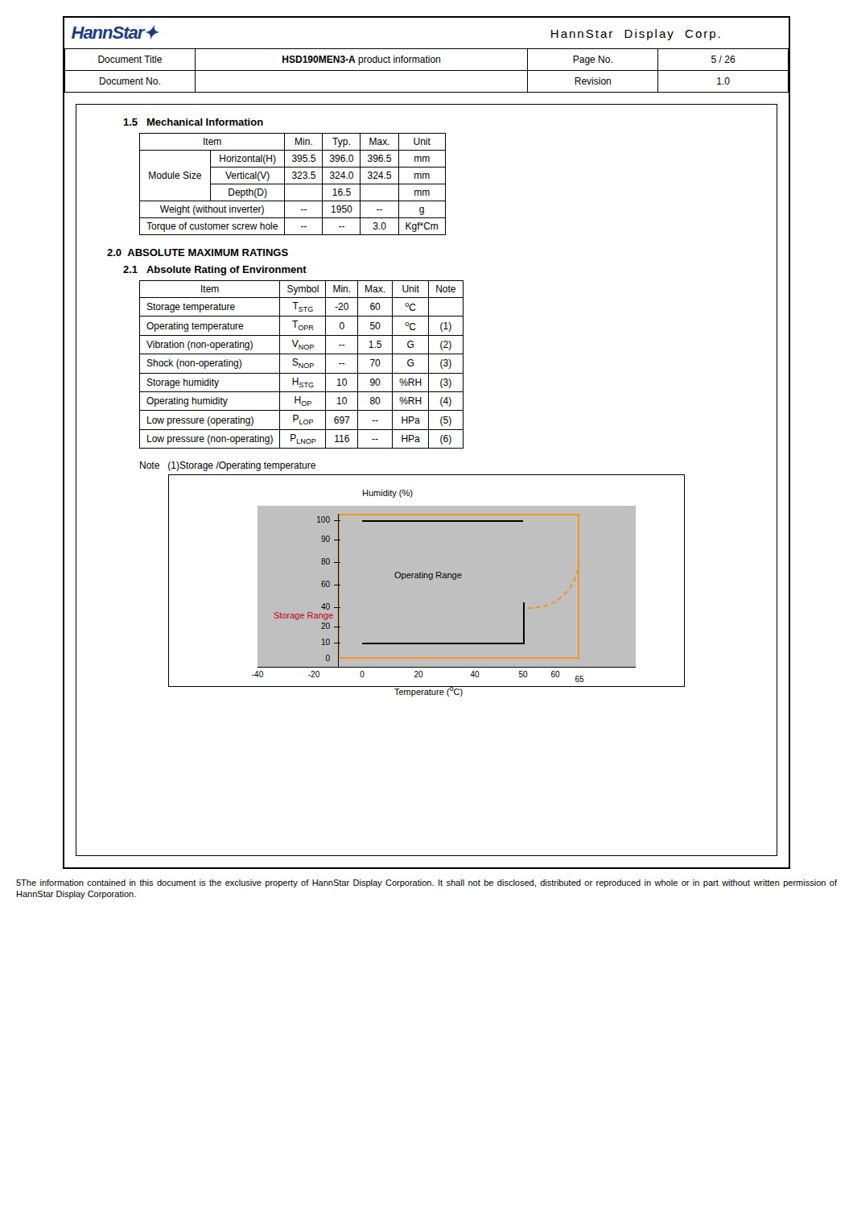| HannStar ✦ | HannStar Display Corp. |
| Document Title | HSD190MEN3-A product information | Page No. | 5 / 26 |
| Document No. | | Revision | 1.0 |
1.5 Mechanical Information
| Item | Min. | Typ. | Max. | Unit |
| --- | --- | --- | --- | --- |
| Module Size | Horizontal(H) | 395.5 | 396.0 | 396.5 | mm |
| Vertical(V) | 323.5 | 324.0 | 324.5 | mm |
| Depth(D) | | 16.5 | | mm |
| Weight (without inverter) | -- | 1950 | -- | g |
| Torque of customer screw hole | -- | -- | 3.0 | Kgf*Cm |
2.0 ABSOLUTE MAXIMUM RATINGS
2.1 Absolute Rating of Environment
| Item | Symbol | Min. | Max. | Unit | Note |
| --- | --- | --- | --- | --- | --- |
| Storage temperature | T STG | -20 | 60 | o C | |
| Operating temperature | T OPR | 0 | 50 | o C | (1) |
| Vibration (non-operating) | V NOP | -- | 1.5 | G | (2) |
| Shock (non-operating) | S NOP | -- | 70 | G | (3) |
| Storage humidity | H STG | 10 | 90 | %RH | (3) |
| Operating humidity | H OP | 10 | 80 | %RH | (4) |
| Low pressure (operating) | P LOP | 697 | -- | HPa | (5) |
| Low pressure (non-operating) | P LNOP | 116 | -- | HPa | (6) |
Note (1)Storage /Operating temperature
Humidity (%)
Temperature (oC)
Operating Range
Storage Range
100
90
80
60
40
20
10
0
-40
-20
0
20
40
50
60
65
5The information contained in this document is the exclusive property of HannStar Display Corporation. It shall not be disclosed, distributed or reproduced in whole or in part without written permission of HannStar Display Corporation.